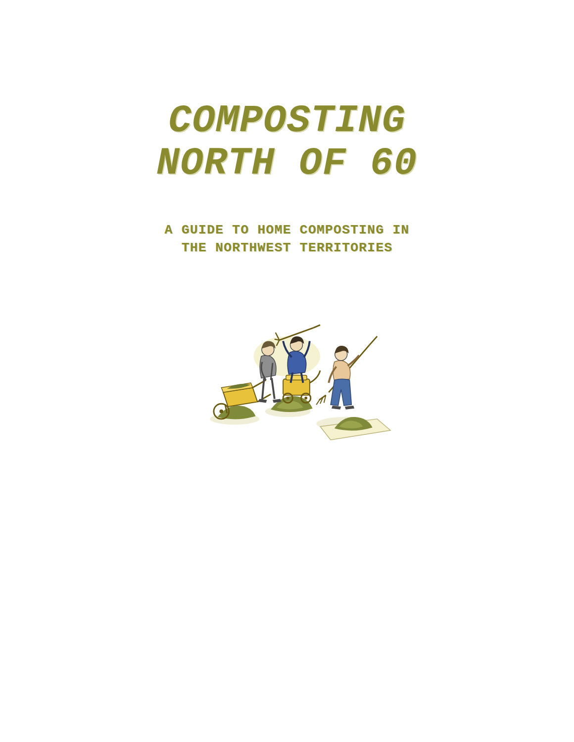COMPOSTING NORTH OF 60
A GUIDE TO HOME COMPOSTING IN THE NORTHWEST TERRITORIES
Three people composting: pushing a wheelbarrow, turning a pile with a pitchfork, and raking compost.